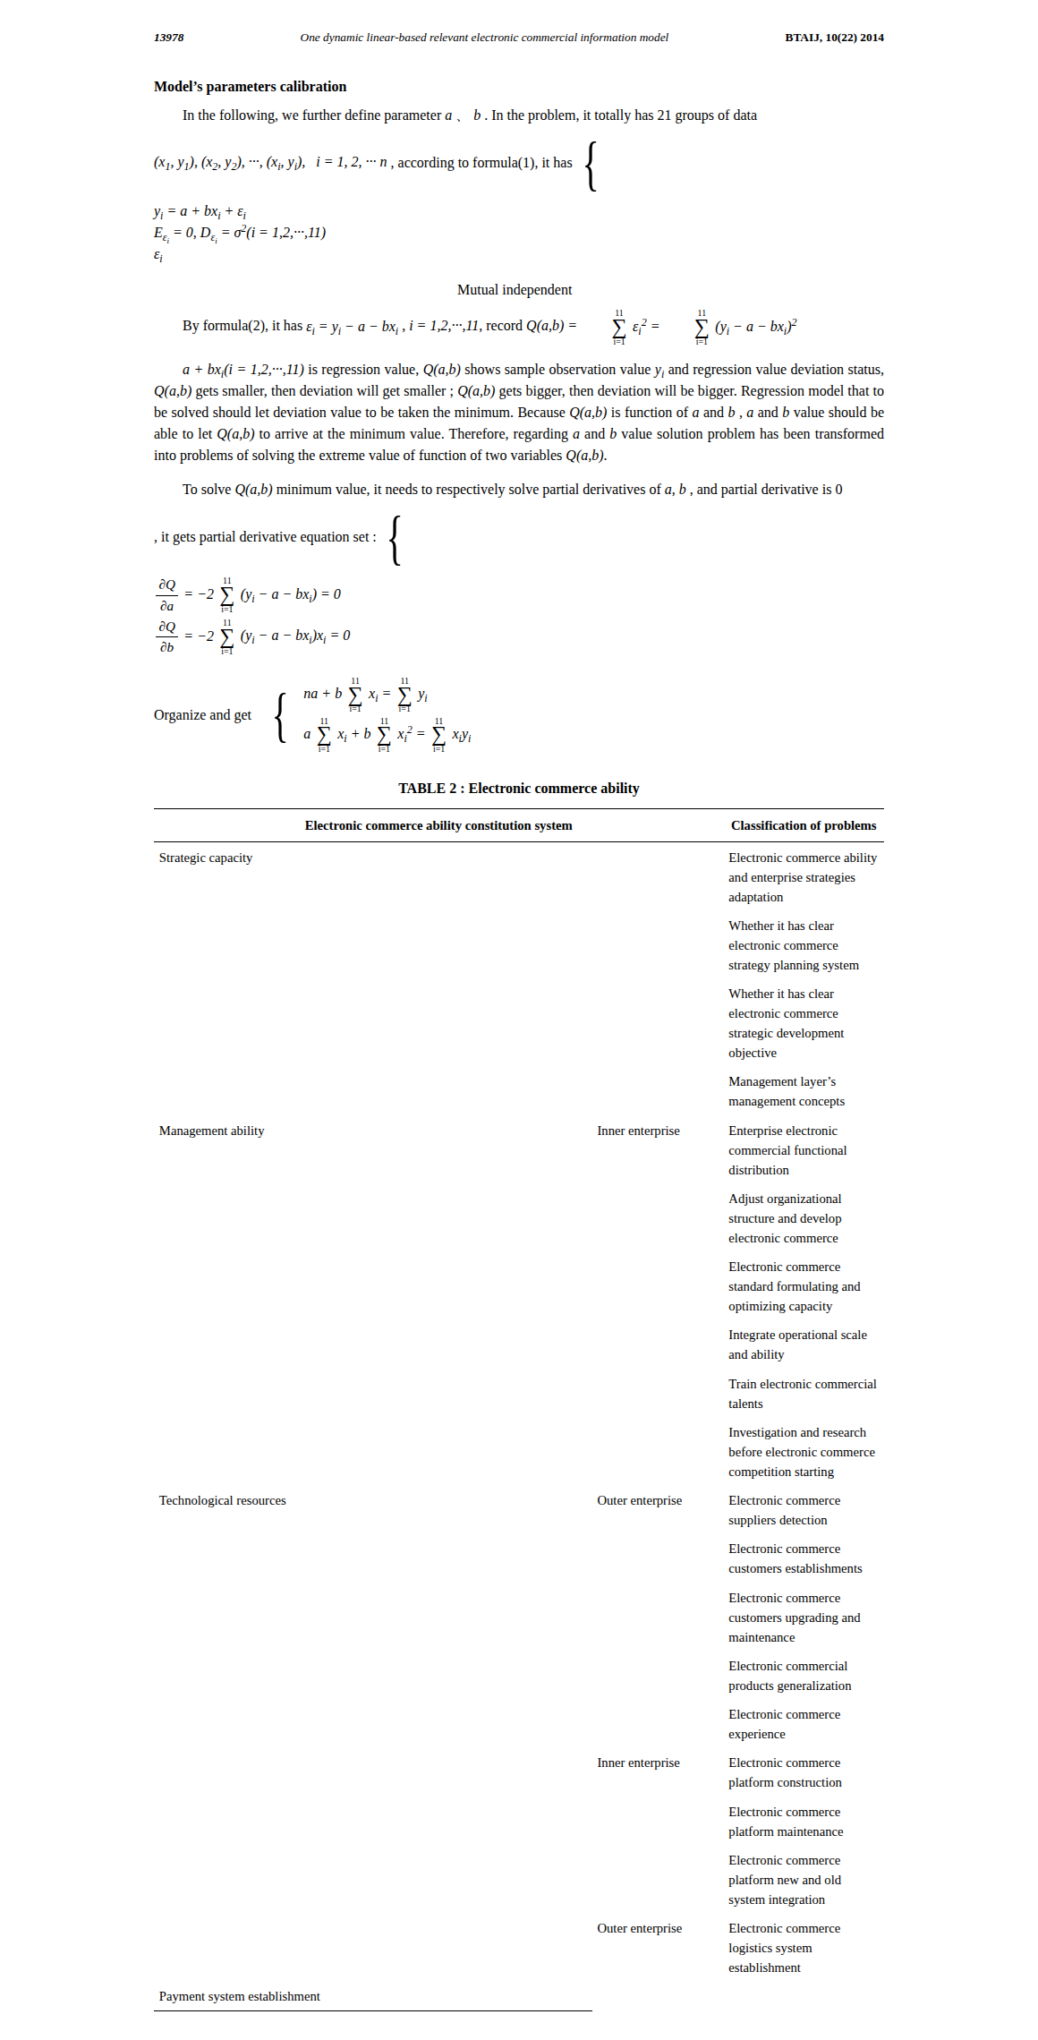13978 One dynamic linear-based relevant electronic commercial information model BTAIJ, 10(22) 2014
Model’s parameters calibration
In the following, we further define parameter a 、 b . In the problem, it totally has 21 groups of data
(x1, y1), (x2, y2), ···, (xi, yi), i = 1, 2, ··· n , according to formula(1), it has {
yi = a + bxi + εi
Eεi = 0, Dεi = σ2(i = 1,2,···,11)
εi
Mutual independent
By formula(2), it has εi = yi − a − bxi , i = 1,2,···,11, record Q(a,b) = 11∑i=1 εi2 = 11∑i=1 (yi − a − bxi)2
a + bxi(i = 1,2,···,11) is regression value, Q(a,b) shows sample observation value yi and regression value deviation status, Q(a,b) gets smaller, then deviation will get smaller ; Q(a,b) gets bigger, then deviation will be bigger. Regression model that to be solved should let deviation value to be taken the minimum. Because Q(a,b) is function of a and b , a and b value should be able to let Q(a,b) to arrive at the minimum value. Therefore, regarding a and b value solution problem has been transformed into problems of solving the extreme value of function of two variables Q(a,b).
To solve Q(a,b) minimum value, it needs to respectively solve partial derivatives of a, b , and partial derivative is 0
, it gets partial derivative equation set : {
∂Q∂a = −2 11∑i=1 (yi − a − bxi) = 0
∂Q∂b = −2 11∑i=1 (yi − a − bxi)xi = 0
Organize and get {
na + b 11∑i=1 xi = 11∑i=1 yi
a 11∑i=1 xi + b 11∑i=1 xi2 = 11∑i=1 xiyi
TABLE 2 : Electronic commerce ability
| Electronic commerce ability constitution system | Classification of problems |
| --- | --- |
| Strategic capacity | | Electronic commerce ability and enterprise strategies adaptation |
| Whether it has clear electronic commerce strategy planning system |
| Whether it has clear electronic commerce strategic development objective |
| Management layer’s management concepts |
| Management ability | Inner enterprise | Enterprise electronic commercial functional distribution |
| Adjust organizational structure and develop electronic commerce |
| Electronic commerce standard formulating and optimizing capacity |
| Integrate operational scale and ability |
| Train electronic commercial talents |
| Investigation and research before electronic commerce competition starting |
| Technological resources | Outer enterprise | Electronic commerce suppliers detection |
| Electronic commerce customers establishments |
| Electronic commerce customers upgrading and maintenance |
| Electronic commercial products generalization |
| Electronic commerce experience |
| Inner enterprise | Electronic commerce platform construction |
| Electronic commerce platform maintenance |
| Electronic commerce platform new and old system integration |
| Outer enterprise | Electronic commerce logistics system establishment |
| Payment system establishment |